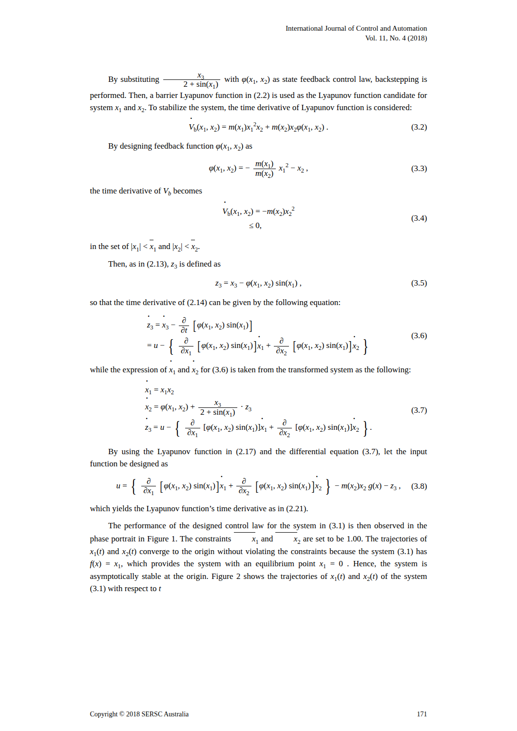International Journal of Control and Automation Vol. 11, No. 4 (2018)
By substituting x32 + sin(x1) with φ(x1, x2) as state feedback control law, backstepping is performed. Then, a barrier Lyapunov function in (2.2) is used as the Lyapunov function candidate for system x1 and x2. To stabilize the system, the time derivative of Lyapunov function is considered:
Vb(x1, x2) = m(x1)x12x2 + m(x2)x2φ(x1, x2) .
(3.2)
By designing feedback function φ(x1, x2) as
φ(x1, x2) = − m(x1) m(x2) x12 − x2 ,
(3.3)
the time derivative of Vb becomes
Vb(x1, x2) = −m(x2)x22
≤ 0,
(3.4)
in the set of |x1| < x1 and |x2| < x2.
Then, as in (2.13), z3 is defined as
z3 = x3 − φ(x1, x2) sin(x1) ,
(3.5)
so that the time derivative of (2.14) can be given by the following equation:
z3 = x3 − ∂∂t [φ(x1, x2) sin(x1)]
= u − { ∂∂x1 [φ(x1, x2) sin(x1)] x1 + ∂∂x2 [φ(x1, x2) sin(x1)] x2 }
(3.6)
while the expression of x1 and x2 for (3.6) is taken from the transformed system as the following:
x1 = x1x2
x2 = φ(x1, x2) + x32 + sin(x1) · z3
z3 = u − { ∂∂x1 [φ(x1, x2) sin(x1)]x1 + ∂∂x2 [φ(x1, x2) sin(x1)]x2 }.
(3.7)
By using the Lyapunov function in (2.17) and the differential equation (3.7), let the input function be designed as
u = { ∂∂x1 [φ(x1, x2) sin(x1)] x1 + ∂∂x2 [φ(x1, x2) sin(x1)] x2 } − m(x2)x2 g(x) − z3 ,
(3.8)
which yields the Lyapunov function’s time derivative as in (2.21).
The performance of the designed control law for the system in (3.1) is then observed in the phase portrait in Figure 1. The constraints x1 and x2 are set to be 1.00. The trajectories of x1(t) and x2(t) converge to the origin without violating the constraints because the system (3.1) has f(x) = x1, which provides the system with an equilibrium point x1 = 0 . Hence, the system is asymptotically stable at the origin. Figure 2 shows the trajectories of x1(t) and x2(t) of the system (3.1) with respect to t
Copyright © 2018 SERSC Australia
171